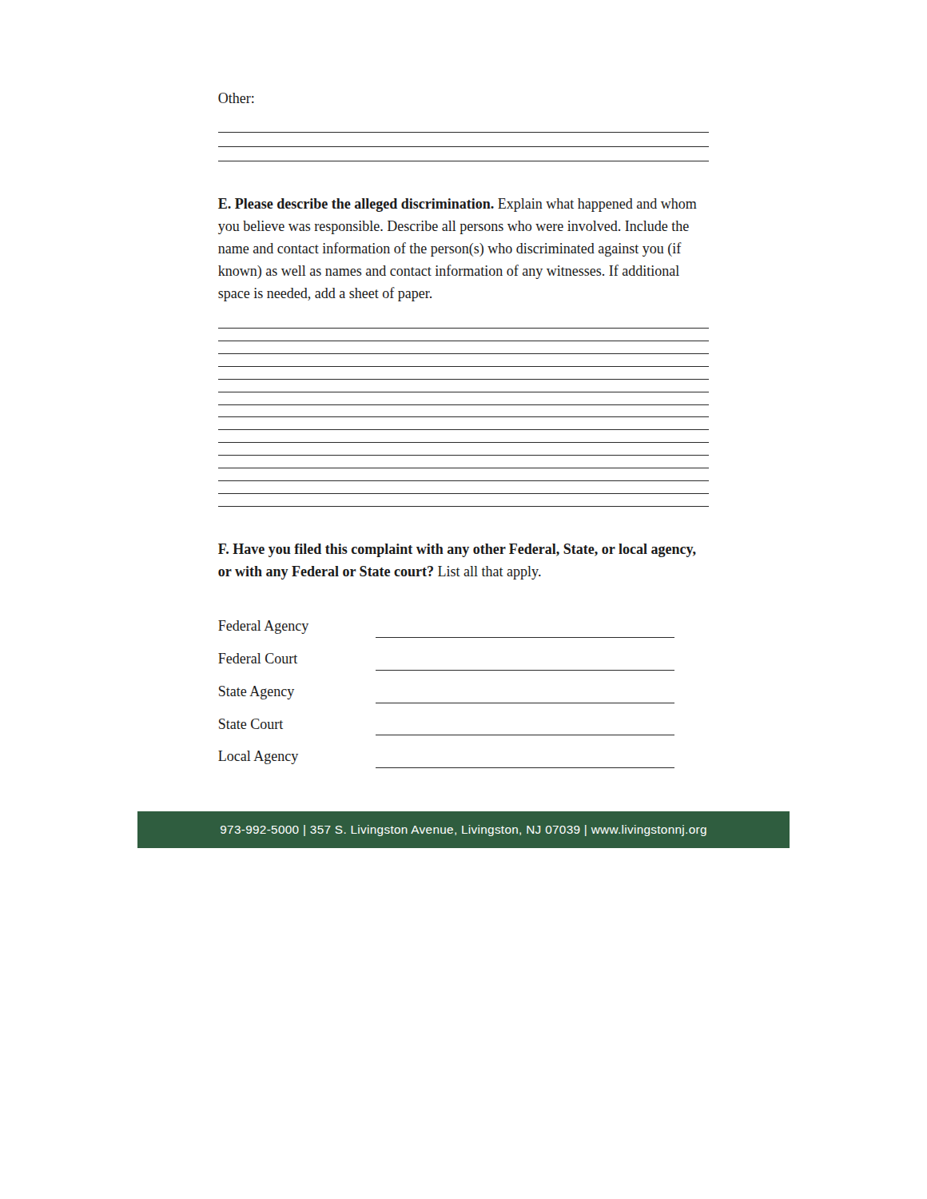Other:
E. Please describe the alleged discrimination. Explain what happened and whom you believe was responsible. Describe all persons who were involved. Include the name and contact information of the person(s) who discriminated against you (if known) as well as names and contact information of any witnesses. If additional space is needed, add a sheet of paper.
F. Have you filed this complaint with any other Federal, State, or local agency, or with any Federal or State court? List all that apply.
| Federal Agency | |
| Federal Court | |
| State Agency | |
| State Court | |
| Local Agency | |
973-992-5000 | 357 S. Livingston Avenue, Livingston, NJ 07039 | www.livingstonnj.org